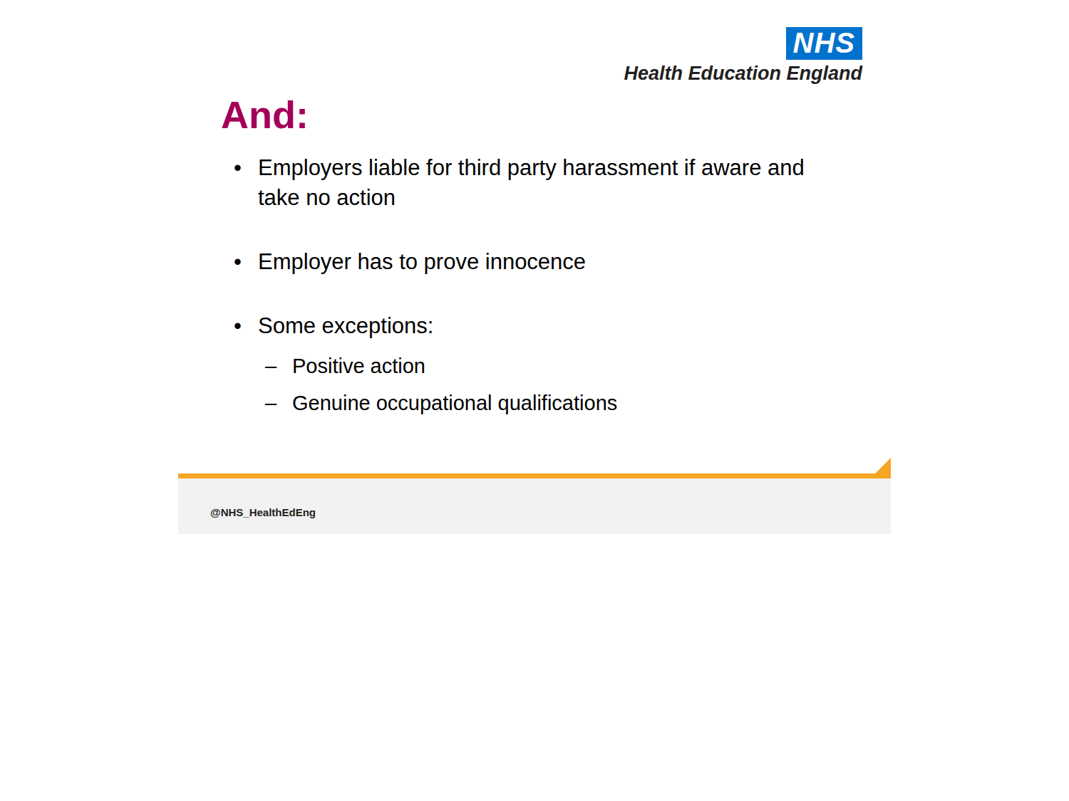NHS
Health Education England
And:
Employers liable for third party harassment if aware and take no action
Employer has to prove innocence
Some exceptions:
Positive action
Genuine occupational qualifications
@NHS_HealthEdEng